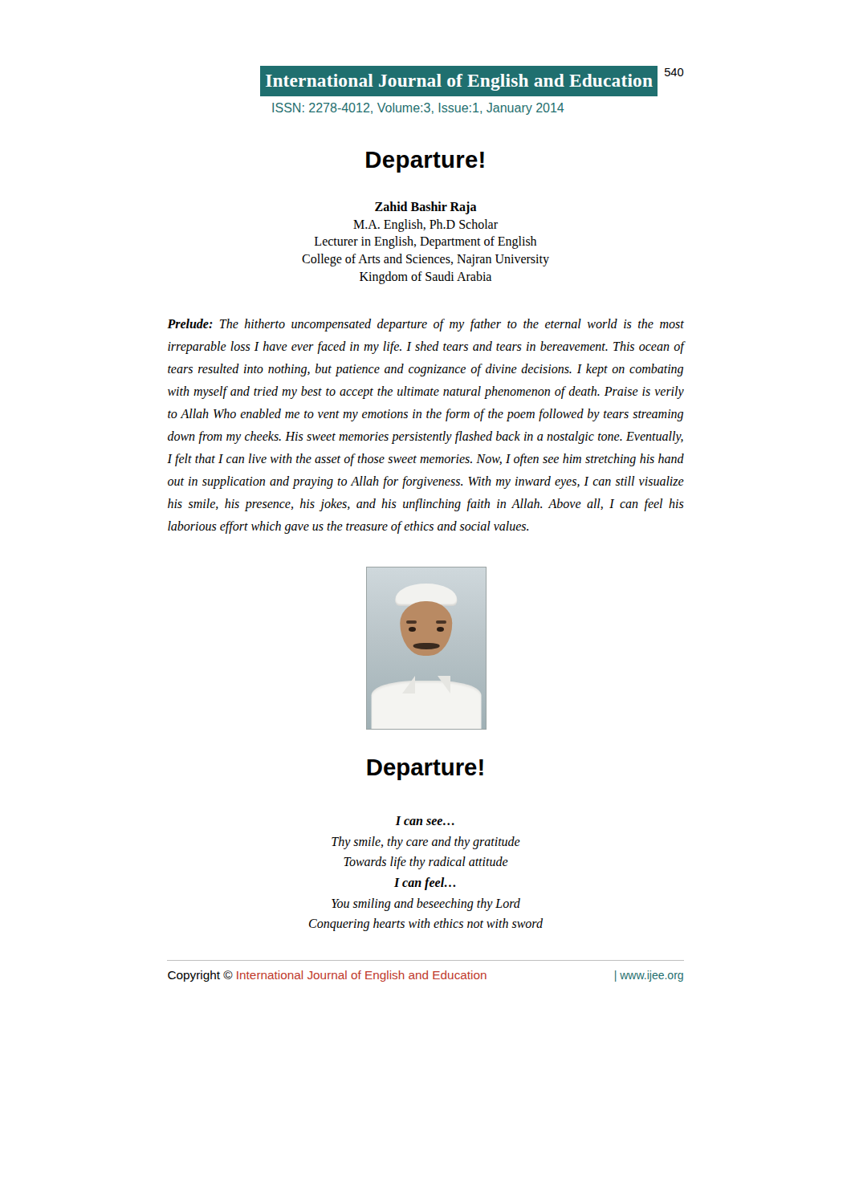International Journal of English and Education 540
ISSN: 2278-4012, Volume:3, Issue:1, January 2014
Departure!
Zahid Bashir Raja
M.A. English, Ph.D Scholar
Lecturer in English, Department of English
College of Arts and Sciences, Najran University
Kingdom of Saudi Arabia
Prelude: The hitherto uncompensated departure of my father to the eternal world is the most irreparable loss I have ever faced in my life. I shed tears and tears in bereavement. This ocean of tears resulted into nothing, but patience and cognizance of divine decisions. I kept on combating with myself and tried my best to accept the ultimate natural phenomenon of death. Praise is verily to Allah Who enabled me to vent my emotions in the form of the poem followed by tears streaming down from my cheeks. His sweet memories persistently flashed back in a nostalgic tone. Eventually, I felt that I can live with the asset of those sweet memories. Now, I often see him stretching his hand out in supplication and praying to Allah for forgiveness. With my inward eyes, I can still visualize his smile, his presence, his jokes, and his unflinching faith in Allah. Above all, I can feel his laborious effort which gave us the treasure of ethics and social values.
Departure!
I can see…
Thy smile, thy care and thy gratitude
Towards life thy radical attitude
I can feel…
You smiling and beseeching thy Lord
Conquering hearts with ethics not with sword
Copyright © International Journal of English and Education
| www.ijee.org